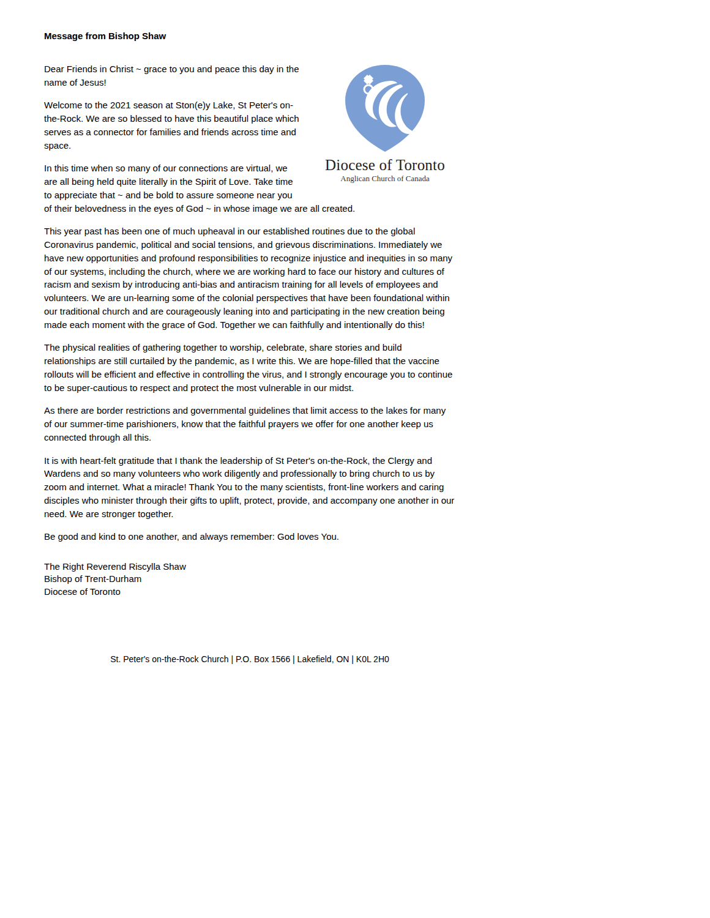Message from Bishop Shaw
Diocese of Toronto
Anglican Church of Canada
Dear Friends in Christ ~ grace to you and peace this day in the name of Jesus!
Welcome to the 2021 season at Ston(e)y Lake, St Peter's on-the-Rock. We are so blessed to have this beautiful place which serves as a connector for families and friends across time and space.
In this time when so many of our connections are virtual, we
are all being held quite literally in the Spirit of Love. Take time to appreciate that ~ and be bold to assure someone near you of their belovedness in the eyes of God ~ in whose image we are all created.
This year past has been one of much upheaval in our established routines due to the global Coronavirus pandemic, political and social tensions, and grievous discriminations. Immediately we have new opportunities and profound responsibilities to recognize injustice and inequities in so many of our systems, including the church, where we are working hard to face our history and cultures of racism and sexism by introducing anti-bias and antiracism training for all levels of employees and volunteers. We are un-learning some of the colonial perspectives that have been foundational within our traditional church and are courageously leaning into and participating in the new creation being made each moment with the grace of God. Together we can faithfully and intentionally do this!
The physical realities of gathering together to worship, celebrate, share stories and build relationships are still curtailed by the pandemic, as I write this. We are hope-filled that the vaccine rollouts will be efficient and effective in controlling the virus, and I strongly encourage you to continue to be super-cautious to respect and protect the most vulnerable in our midst.
As there are border restrictions and governmental guidelines that limit access to the lakes for many of our summer-time parishioners, know that the faithful prayers we offer for one another keep us connected through all this.
It is with heart-felt gratitude that I thank the leadership of St Peter's on-the-Rock, the Clergy and Wardens and so many volunteers who work diligently and professionally to bring church to us by zoom and internet. What a miracle! Thank You to the many scientists, front-line workers and caring disciples who minister through their gifts to uplift, protect, provide, and accompany one another in our need. We are stronger together.
Be good and kind to one another, and always remember: God loves You.
The Right Reverend Riscylla Shaw
Bishop of Trent-Durham
Diocese of Toronto
St. Peter's on-the-Rock Church | P.O. Box 1566 | Lakefield, ON | K0L 2H0